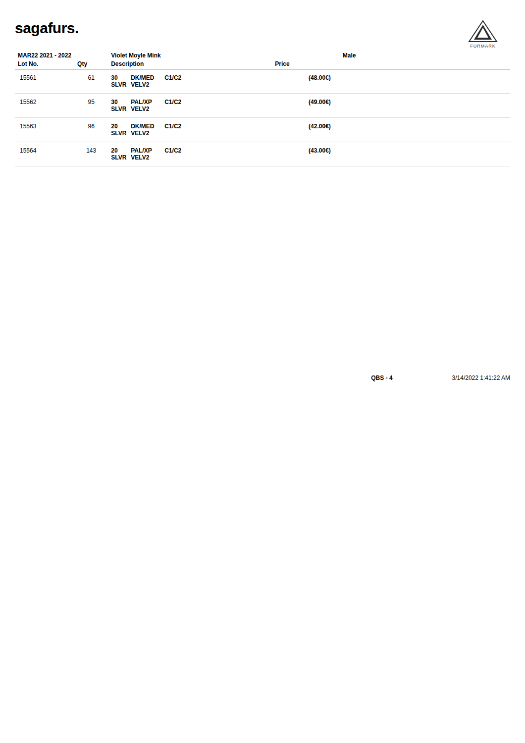FURMARK
sagafurs.
| MAR22 2021 - 2022 | | Violet Moyle Mink | | Male |
| --- | --- | --- | --- | --- |
| Lot No. | Qty | Description | Price | |
| 15561 | 61 | 30 DK/MED C1/C2 SLVR VELV2 | (48.00€) | |
| 15562 | 95 | 30 PAL/XP C1/C2 SLVR VELV2 | (49.00€) | |
| 15563 | 96 | 20 DK/MED C1/C2 SLVR VELV2 | (42.00€) | |
| 15564 | 143 | 20 PAL/XP C1/C2 SLVR VELV2 | (43.00€) | |
QBS - 4 3/14/2022 1:41:22 AM